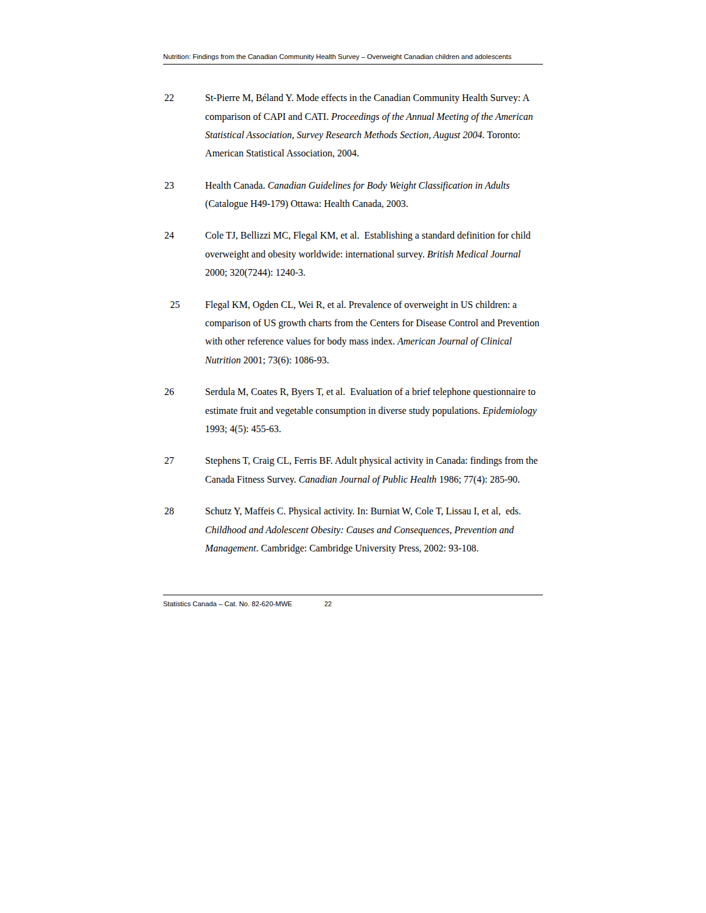Nutrition: Findings from the Canadian Community Health Survey – Overweight Canadian children and adolescents
22
St-Pierre M, Béland Y. Mode effects in the Canadian Community Health Survey: A comparison of CAPI and CATI. Proceedings of the Annual Meeting of the American Statistical Association, Survey Research Methods Section, August 2004. Toronto: American Statistical Association, 2004.
23
Health Canada. Canadian Guidelines for Body Weight Classification in Adults (Catalogue H49-179) Ottawa: Health Canada, 2003.
24
Cole TJ, Bellizzi MC, Flegal KM, et al. Establishing a standard definition for child overweight and obesity worldwide: international survey. British Medical Journal 2000; 320(7244): 1240-3.
25
Flegal KM, Ogden CL, Wei R, et al. Prevalence of overweight in US children: a comparison of US growth charts from the Centers for Disease Control and Prevention with other reference values for body mass index. American Journal of Clinical Nutrition 2001; 73(6): 1086-93.
26
Serdula M, Coates R, Byers T, et al. Evaluation of a brief telephone questionnaire to estimate fruit and vegetable consumption in diverse study populations. Epidemiology 1993; 4(5): 455-63.
27
Stephens T, Craig CL, Ferris BF. Adult physical activity in Canada: findings from the Canada Fitness Survey. Canadian Journal of Public Health 1986; 77(4): 285-90.
28
Schutz Y, Maffeis C. Physical activity. In: Burniat W, Cole T, Lissau I, et al, eds. Childhood and Adolescent Obesity: Causes and Consequences, Prevention and Management. Cambridge: Cambridge University Press, 2002: 93-108.
Statistics Canada – Cat. No. 82-620-MWE
22